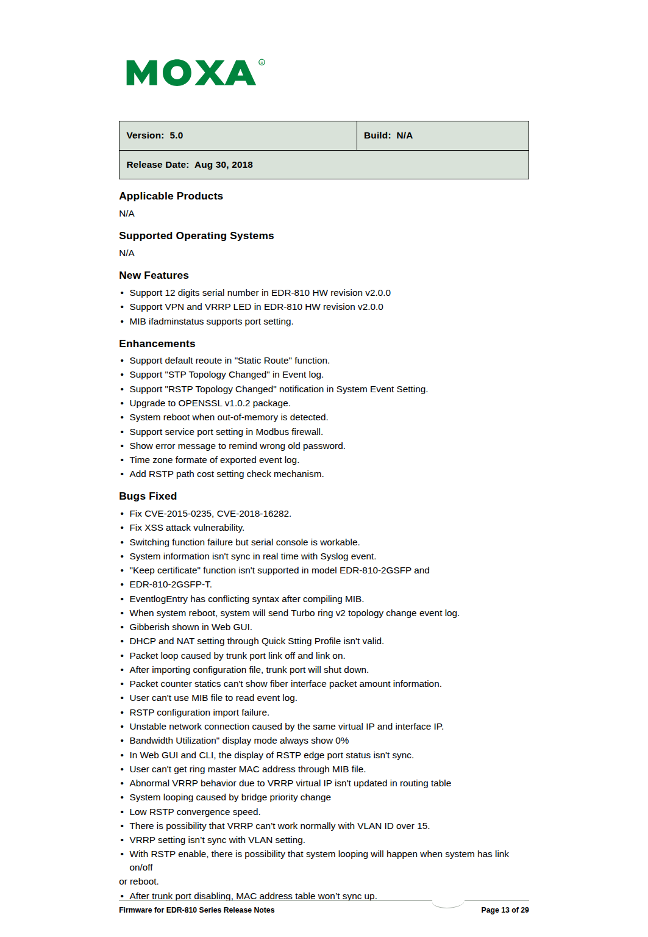R
| Version: 5.0 | Build: N/A |
| Release Date: Aug 30, 2018 |
Applicable Products
N/A
Supported Operating Systems
N/A
New Features
Support 12 digits serial number in EDR-810 HW revision v2.0.0
Support VPN and VRRP LED in EDR-810 HW revision v2.0.0
MIB ifadminstatus supports port setting.
Enhancements
Support default reoute in "Static Route" function.
Support "STP Topology Changed" in Event log.
Support "RSTP Topology Changed" notification in System Event Setting.
Upgrade to OPENSSL v1.0.2 package.
System reboot when out-of-memory is detected.
Support service port setting in Modbus firewall.
Show error message to remind wrong old password.
Time zone formate of exported event log.
Add RSTP path cost setting check mechanism.
Bugs Fixed
Fix CVE-2015-0235, CVE-2018-16282.
Fix XSS attack vulnerability.
Switching function failure but serial console is workable.
System information isn't sync in real time with Syslog event.
"Keep certificate" function isn't supported in model EDR-810-2GSFP and
EDR-810-2GSFP-T.
EventlogEntry has conflicting syntax after compiling MIB.
When system reboot, system will send Turbo ring v2 topology change event log.
Gibberish shown in Web GUI.
DHCP and NAT setting through Quick Stting Profile isn't valid.
Packet loop caused by trunk port link off and link on.
After importing configuration file, trunk port will shut down.
Packet counter statics can't show fiber interface packet amount information.
User can't use MIB file to read event log.
RSTP configuration import failure.
Unstable network connection caused by the same virtual IP and interface IP.
Bandwidth Utilization" display mode always show 0%
In Web GUI and CLI, the display of RSTP edge port status isn't sync.
User can't get ring master MAC address through MIB file.
Abnormal VRRP behavior due to VRRP virtual IP isn't updated in routing table
System looping caused by bridge priority change
Low RSTP convergence speed.
There is possibility that VRRP can’t work normally with VLAN ID over 15.
VRRP setting isn’t sync with VLAN setting.
With RSTP enable, there is possibility that system looping will happen when system has link on/off
or reboot.
After trunk port disabling, MAC address table won’t sync up.
Firmware for EDR-810 Series Release Notes Page 13 of 29